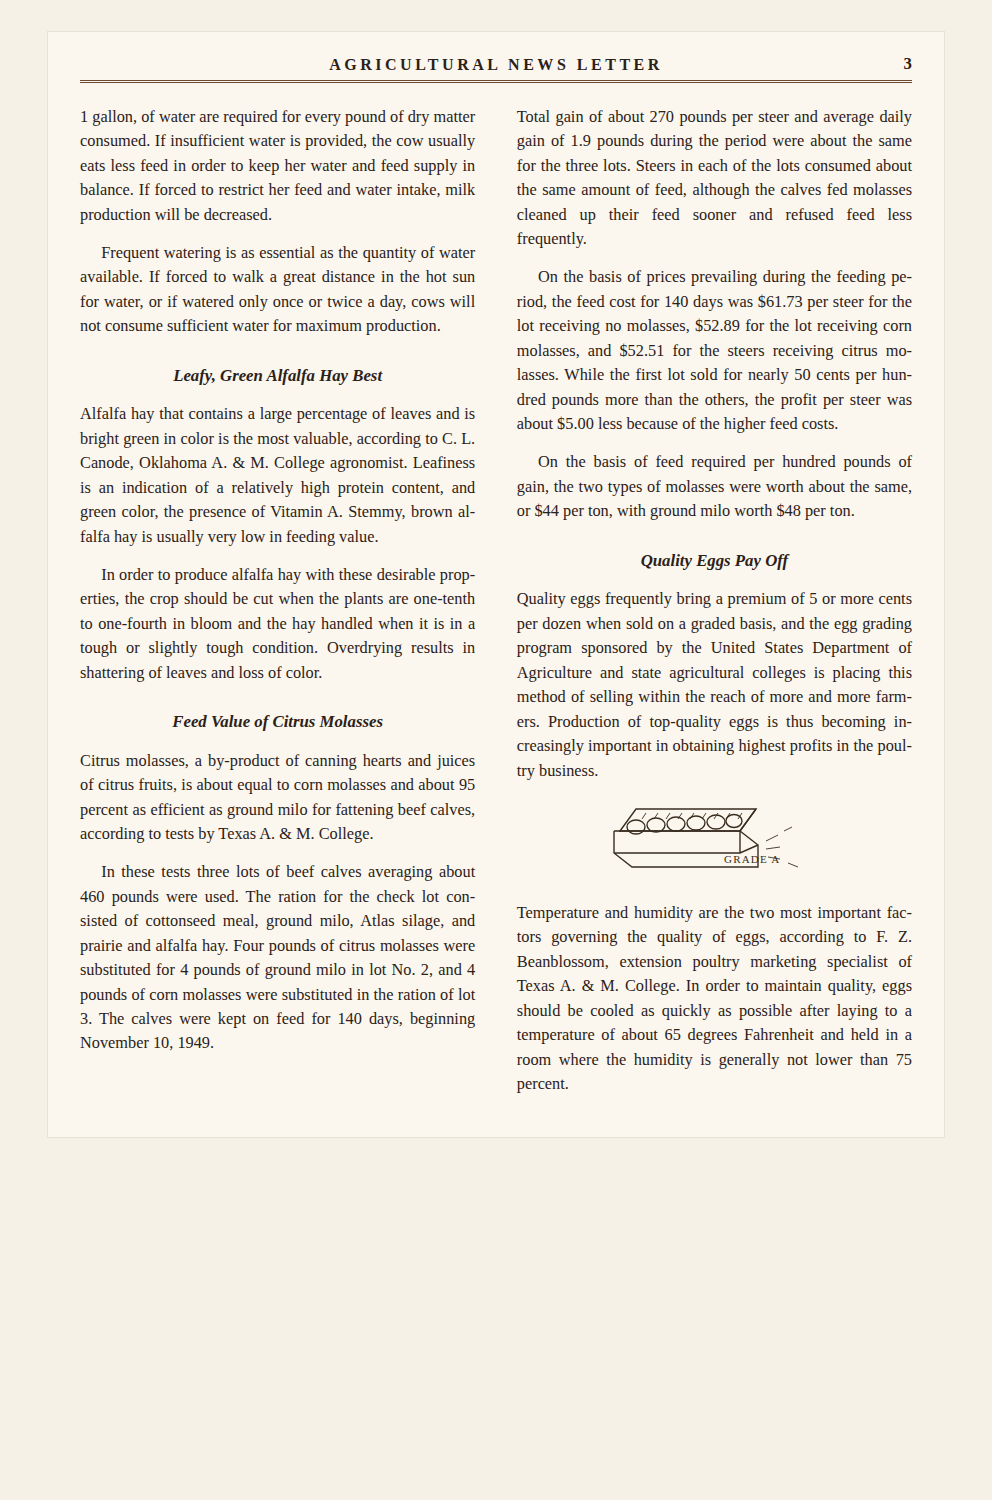Agricultural News Letter
3
1 gallon, of water are required for every pound of dry matter consumed. If insufficient water is provided, the cow usually eats less feed in order to keep her water and feed supply in balance. If forced to restrict her feed and water intake, milk production will be decreased.
Frequent watering is as essential as the quantity of water available. If forced to walk a great distance in the hot sun for water, or if watered only once or twice a day, cows will not consume sufficient water for maximum production.
Leafy, Green Alfalfa Hay Best
Alfalfa hay that contains a large percentage of leaves and is bright green in color is the most valuable, according to C. L. Canode, Oklahoma A. & M. College agronomist. Leafiness is an indication of a relatively high protein content, and green color, the presence of Vitamin A. Stemmy, brown alfalfa hay is usually very low in feeding value.
In order to produce alfalfa hay with these desirable properties, the crop should be cut when the plants are one-tenth to one-fourth in bloom and the hay handled when it is in a tough or slightly tough condition. Overdrying results in shattering of leaves and loss of color.
Feed Value of Citrus Molasses
Citrus molasses, a by-product of canning hearts and juices of citrus fruits, is about equal to corn molasses and about 95 percent as efficient as ground milo for fattening beef calves, according to tests by Texas A. & M. College.
In these tests three lots of beef calves averaging about 460 pounds were used. The ration for the check lot consisted of cottonseed meal, ground milo, Atlas silage, and prairie and alfalfa hay. Four pounds of citrus molasses were substituted for 4 pounds of ground milo in lot No. 2, and 4 pounds of corn molasses were substituted in the ration of lot 3. The calves were kept on feed for 140 days, beginning November 10, 1949.
Total gain of about 270 pounds per steer and average daily gain of 1.9 pounds during the period were about the same for the three lots. Steers in each of the lots consumed about the same amount of feed, although the calves fed molasses cleaned up their feed sooner and refused feed less frequently.
On the basis of prices prevailing during the feeding period, the feed cost for 140 days was $61.73 per steer for the lot receiving no molasses, $52.89 for the lot receiving corn molasses, and $52.51 for the steers receiving citrus molasses. While the first lot sold for nearly 50 cents per hundred pounds more than the others, the profit per steer was about $5.00 less because of the higher feed costs.
On the basis of feed required per hundred pounds of gain, the two types of molasses were worth about the same, or $44 per ton, with ground milo worth $48 per ton.
Quality Eggs Pay Off
Quality eggs frequently bring a premium of 5 or more cents per dozen when sold on a graded basis, and the egg grading program sponsored by the United States Department of Agriculture and state agricultural colleges is placing this method of selling within the reach of more and more farmers. Production of top-quality eggs is thus becoming increasingly important in obtaining highest profits in the poultry business.
GRADE A
Temperature and humidity are the two most important factors governing the quality of eggs, according to F. Z. Beanblossom, extension poultry marketing specialist of Texas A. & M. College. In order to maintain quality, eggs should be cooled as quickly as possible after laying to a temperature of about 65 degrees Fahrenheit and held in a room where the humidity is generally not lower than 75 percent.